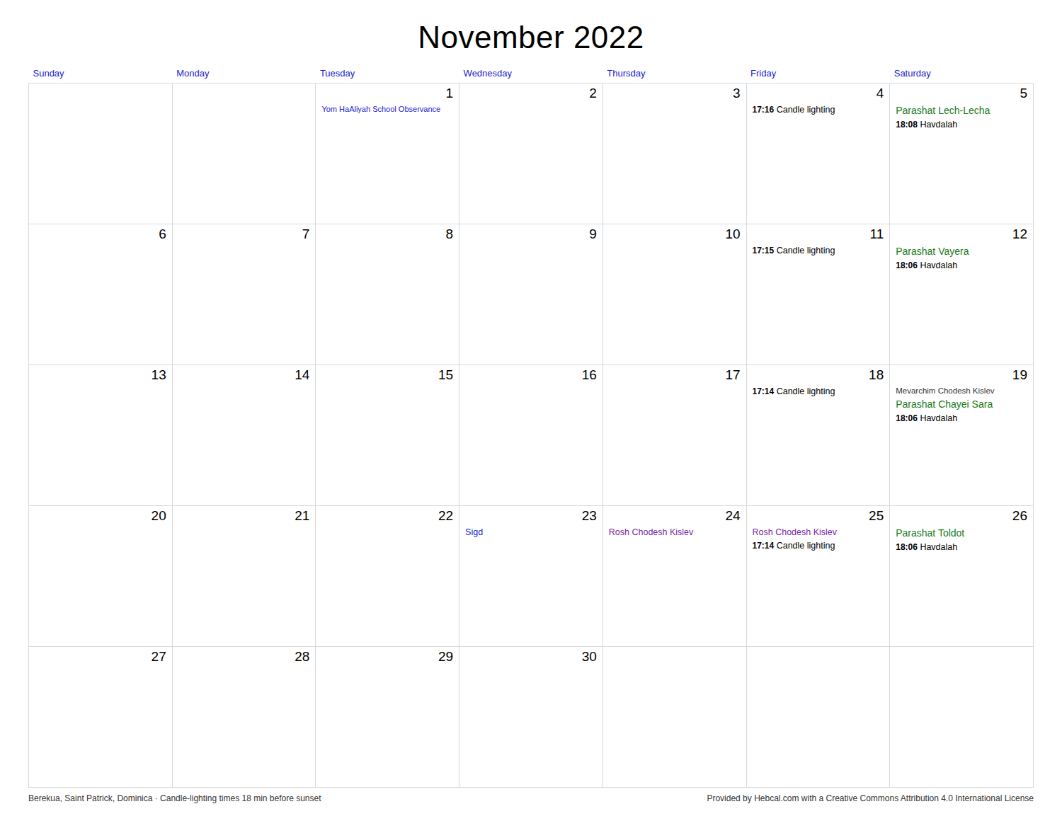November 2022
| Sunday | Monday | Tuesday | Wednesday | Thursday | Friday | Saturday |
| --- | --- | --- | --- | --- | --- | --- |
| | | 1 Yom HaAliyah School Observance | 2 | 3 | 4 17:16 Candle lighting | 5 Parashat Lech-Lecha 18:08 Havdalah |
| 6 | 7 | 8 | 9 | 10 | 11 17:15 Candle lighting | 12 Parashat Vayera 18:06 Havdalah |
| 13 | 14 | 15 | 16 | 17 | 18 17:14 Candle lighting | 19 Mevarchim Chodesh Kislev Parashat Chayei Sara 18:06 Havdalah |
| 20 | 21 | 22 | 23 Sigd | 24 Rosh Chodesh Kislev | 25 Rosh Chodesh Kislev 17:14 Candle lighting | 26 Parashat Toldot 18:06 Havdalah |
| 27 | 28 | 29 | 30 | | | |
Berekua, Saint Patrick, Dominica · Candle-lighting times 18 min before sunset
Provided by Hebcal.com with a Creative Commons Attribution 4.0 International License